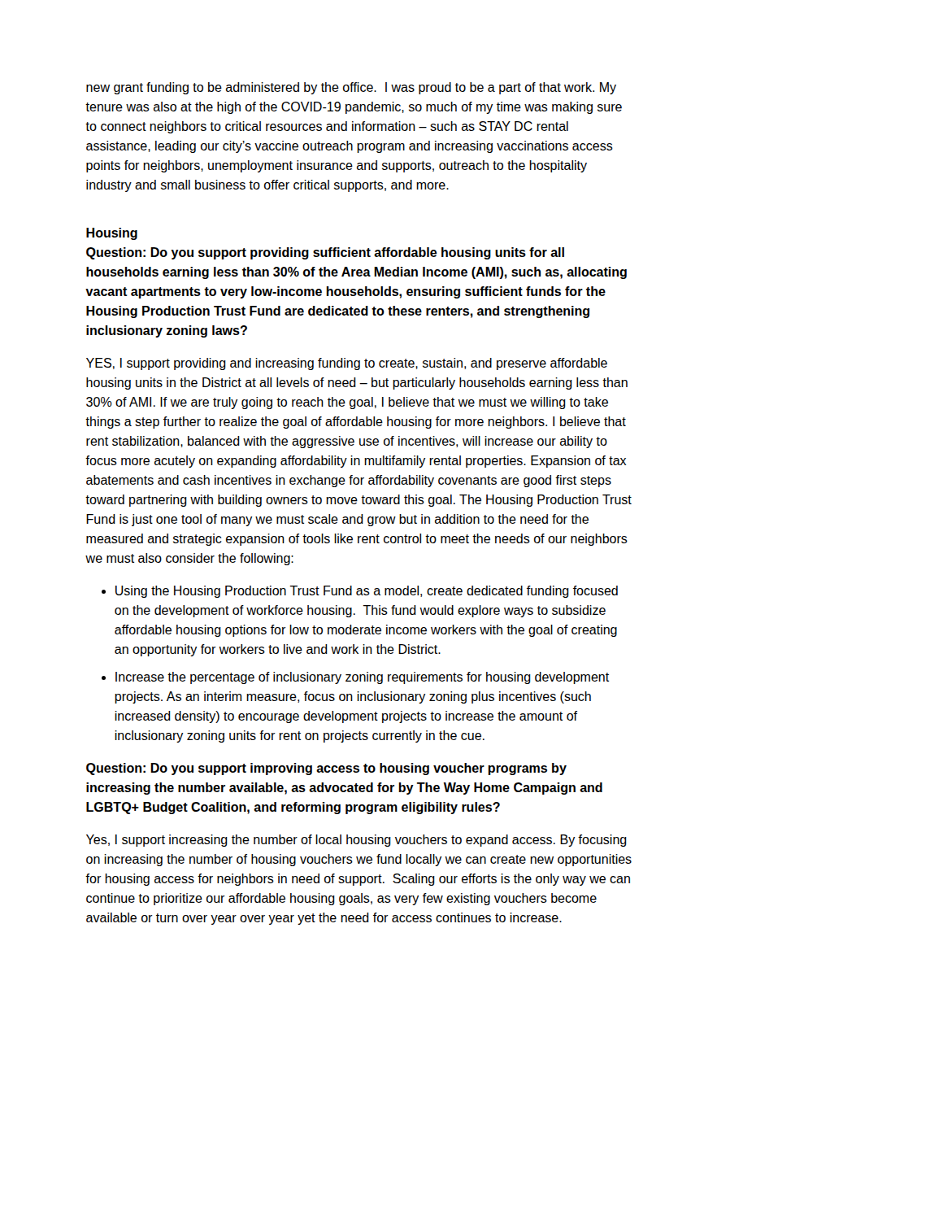new grant funding to be administered by the office. I was proud to be a part of that work. My tenure was also at the high of the COVID-19 pandemic, so much of my time was making sure to connect neighbors to critical resources and information – such as STAY DC rental assistance, leading our city’s vaccine outreach program and increasing vaccinations access points for neighbors, unemployment insurance and supports, outreach to the hospitality industry and small business to offer critical supports, and more.
Housing
Question: Do you support providing sufficient affordable housing units for all households earning less than 30% of the Area Median Income (AMI), such as, allocating vacant apartments to very low-income households, ensuring sufficient funds for the Housing Production Trust Fund are dedicated to these renters, and strengthening inclusionary zoning laws?
YES, I support providing and increasing funding to create, sustain, and preserve affordable housing units in the District at all levels of need – but particularly households earning less than 30% of AMI. If we are truly going to reach the goal, I believe that we must we willing to take things a step further to realize the goal of affordable housing for more neighbors. I believe that rent stabilization, balanced with the aggressive use of incentives, will increase our ability to focus more acutely on expanding affordability in multifamily rental properties. Expansion of tax abatements and cash incentives in exchange for affordability covenants are good first steps toward partnering with building owners to move toward this goal. The Housing Production Trust Fund is just one tool of many we must scale and grow but in addition to the need for the measured and strategic expansion of tools like rent control to meet the needs of our neighbors we must also consider the following:
Using the Housing Production Trust Fund as a model, create dedicated funding focused on the development of workforce housing. This fund would explore ways to subsidize affordable housing options for low to moderate income workers with the goal of creating an opportunity for workers to live and work in the District.
Increase the percentage of inclusionary zoning requirements for housing development projects. As an interim measure, focus on inclusionary zoning plus incentives (such increased density) to encourage development projects to increase the amount of inclusionary zoning units for rent on projects currently in the cue.
Question: Do you support improving access to housing voucher programs by increasing the number available, as advocated for by The Way Home Campaign and LGBTQ+ Budget Coalition, and reforming program eligibility rules?
Yes, I support increasing the number of local housing vouchers to expand access. By focusing on increasing the number of housing vouchers we fund locally we can create new opportunities for housing access for neighbors in need of support. Scaling our efforts is the only way we can continue to prioritize our affordable housing goals, as very few existing vouchers become available or turn over year over year yet the need for access continues to increase.